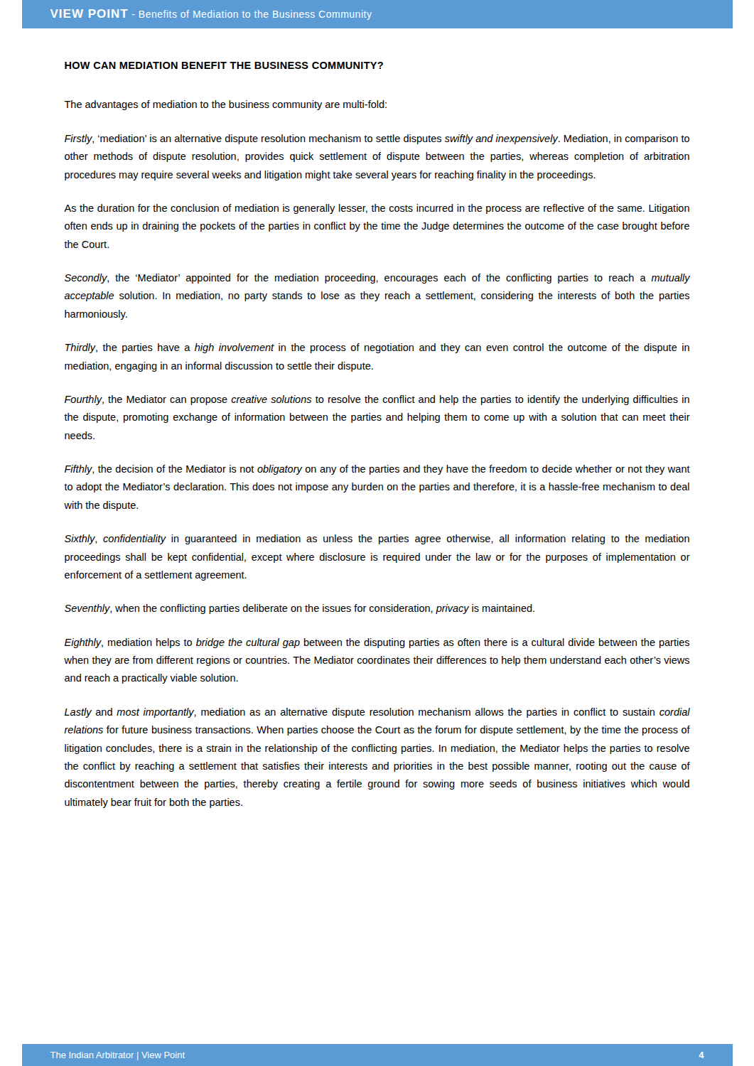VIEW POINT - Benefits of Mediation to the Business Community
HOW CAN MEDIATION BENEFIT THE BUSINESS COMMUNITY?
The advantages of mediation to the business community are multi-fold:
Firstly, ‘mediation’ is an alternative dispute resolution mechanism to settle disputes swiftly and inexpensively. Mediation, in comparison to other methods of dispute resolution, provides quick settlement of dispute between the parties, whereas completion of arbitration procedures may require several weeks and litigation might take several years for reaching finality in the proceedings.
As the duration for the conclusion of mediation is generally lesser, the costs incurred in the process are reflective of the same. Litigation often ends up in draining the pockets of the parties in conflict by the time the Judge determines the outcome of the case brought before the Court.
Secondly, the ‘Mediator’ appointed for the mediation proceeding, encourages each of the conflicting parties to reach a mutually acceptable solution. In mediation, no party stands to lose as they reach a settlement, considering the interests of both the parties harmoniously.
Thirdly, the parties have a high involvement in the process of negotiation and they can even control the outcome of the dispute in mediation, engaging in an informal discussion to settle their dispute.
Fourthly, the Mediator can propose creative solutions to resolve the conflict and help the parties to identify the underlying difficulties in the dispute, promoting exchange of information between the parties and helping them to come up with a solution that can meet their needs.
Fifthly, the decision of the Mediator is not obligatory on any of the parties and they have the freedom to decide whether or not they want to adopt the Mediator’s declaration. This does not impose any burden on the parties and therefore, it is a hassle-free mechanism to deal with the dispute.
Sixthly, confidentiality in guaranteed in mediation as unless the parties agree otherwise, all information relating to the mediation proceedings shall be kept confidential, except where disclosure is required under the law or for the purposes of implementation or enforcement of a settlement agreement.
Seventhly, when the conflicting parties deliberate on the issues for consideration, privacy is maintained.
Eighthly, mediation helps to bridge the cultural gap between the disputing parties as often there is a cultural divide between the parties when they are from different regions or countries. The Mediator coordinates their differences to help them understand each other’s views and reach a practically viable solution.
Lastly and most importantly, mediation as an alternative dispute resolution mechanism allows the parties in conflict to sustain cordial relations for future business transactions. When parties choose the Court as the forum for dispute settlement, by the time the process of litigation concludes, there is a strain in the relationship of the conflicting parties. In mediation, the Mediator helps the parties to resolve the conflict by reaching a settlement that satisfies their interests and priorities in the best possible manner, rooting out the cause of discontentment between the parties, thereby creating a fertile ground for sowing more seeds of business initiatives which would ultimately bear fruit for both the parties.
The Indian Arbitrator | View Point 4